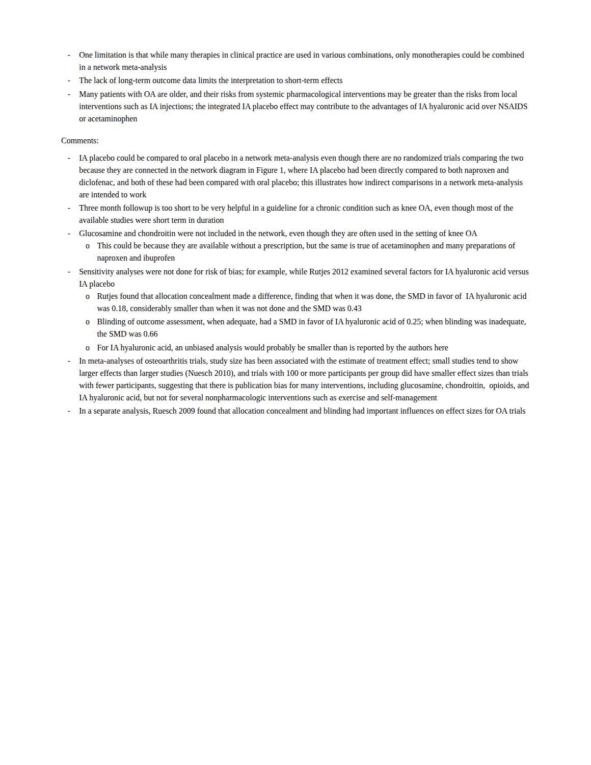One limitation is that while many therapies in clinical practice are used in various combinations, only monotherapies could be combined in a network meta-analysis
The lack of long-term outcome data limits the interpretation to short-term effects
Many patients with OA are older, and their risks from systemic pharmacological interventions may be greater than the risks from local interventions such as IA injections; the integrated IA placebo effect may contribute to the advantages of IA hyaluronic acid over NSAIDS or acetaminophen
Comments:
IA placebo could be compared to oral placebo in a network meta-analysis even though there are no randomized trials comparing the two because they are connected in the network diagram in Figure 1, where IA placebo had been directly compared to both naproxen and diclofenac, and both of these had been compared with oral placebo; this illustrates how indirect comparisons in a network meta-analysis are intended to work
Three month followup is too short to be very helpful in a guideline for a chronic condition such as knee OA, even though most of the available studies were short term in duration
Glucosamine and chondroitin were not included in the network, even though they are often used in the setting of knee OA
This could be because they are available without a prescription, but the same is true of acetaminophen and many preparations of naproxen and ibuprofen
Sensitivity analyses were not done for risk of bias; for example, while Rutjes 2012 examined several factors for IA hyaluronic acid versus IA placebo
Rutjes found that allocation concealment made a difference, finding that when it was done, the SMD in favor of IA hyaluronic acid was 0.18, considerably smaller than when it was not done and the SMD was 0.43
Blinding of outcome assessment, when adequate, had a SMD in favor of IA hyaluronic acid of 0.25; when blinding was inadequate, the SMD was 0.66
For IA hyaluronic acid, an unbiased analysis would probably be smaller than is reported by the authors here
In meta-analyses of osteoarthritis trials, study size has been associated with the estimate of treatment effect; small studies tend to show larger effects than larger studies (Nuesch 2010), and trials with 100 or more participants per group did have smaller effect sizes than trials with fewer participants, suggesting that there is publication bias for many interventions, including glucosamine, chondroitin, opioids, and IA hyaluronic acid, but not for several nonpharmacologic interventions such as exercise and self-management
In a separate analysis, Ruesch 2009 found that allocation concealment and blinding had important influences on effect sizes for OA trials